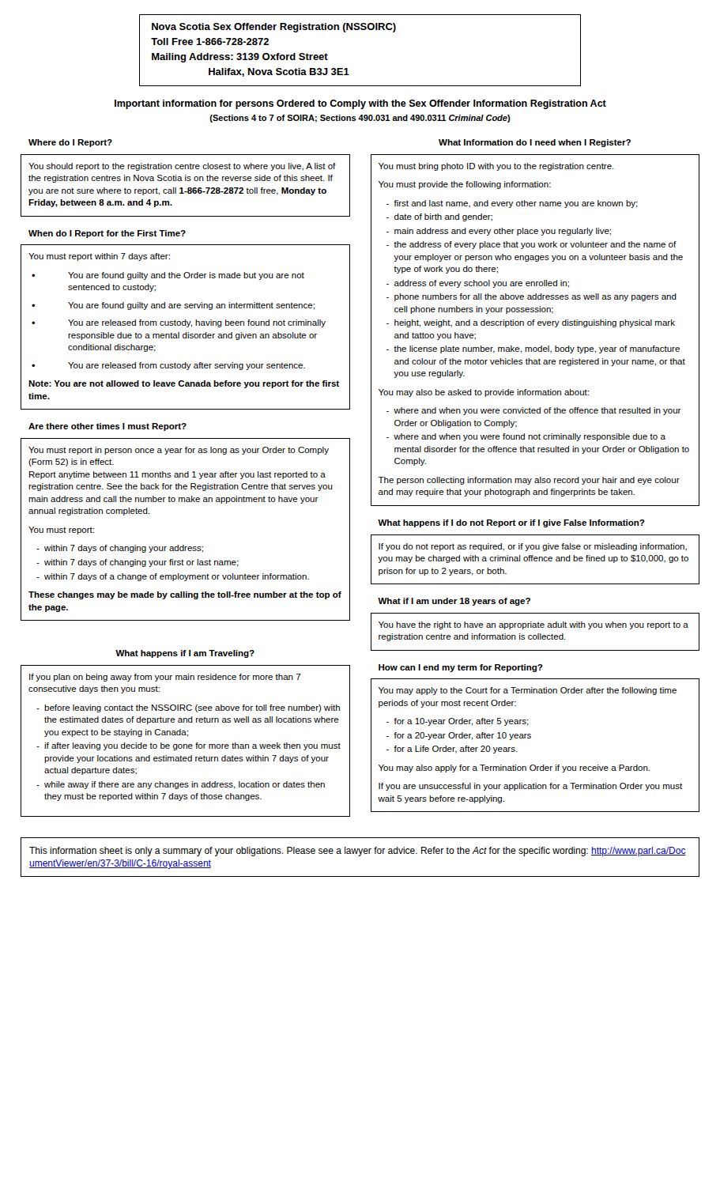Nova Scotia Sex Offender Registration (NSSOIRC)
Toll Free 1-866-728-2872
Mailing Address: 3139 Oxford Street
Halifax, Nova Scotia B3J 3E1
Important information for persons Ordered to Comply with the Sex Offender Information Registration Act
(Sections 4 to 7 of SOIRA; Sections 490.031 and 490.0311 Criminal Code)
Where do I Report?
You should report to the registration centre closest to where you live, A list of the registration centres in Nova Scotia is on the reverse side of this sheet. If you are not sure where to report, call 1-866-728-2872 toll free, Monday to Friday, between 8 a.m. and 4 p.m.
When do I Report for the First Time?
You must report within 7 days after:
You are found guilty and the Order is made but you are not sentenced to custody;
You are found guilty and are serving an intermittent sentence;
You are released from custody, having been found not criminally responsible due to a mental disorder and given an absolute or conditional discharge;
You are released from custody after serving your sentence.
Note: You are not allowed to leave Canada before you report for the first time.
Are there other times I must Report?
You must report in person once a year for as long as your Order to Comply (Form 52) is in effect.
Report anytime between 11 months and 1 year after you last reported to a registration centre. See the back for the Registration Centre that serves you main address and call the number to make an appointment to have your annual registration completed.
You must report:
within 7 days of changing your address;
within 7 days of changing your first or last name;
within 7 days of a change of employment or volunteer information.
These changes may be made by calling the toll-free number at the top of the page.
What happens if I am Traveling?
If you plan on being away from your main residence for more than 7 consecutive days then you must:
before leaving contact the NSSOIRC (see above for toll free number) with the estimated dates of departure and return as well as all locations where you expect to be staying in Canada;
if after leaving you decide to be gone for more than a week then you must provide your locations and estimated return dates within 7 days of your actual departure dates;
while away if there are any changes in address, location or dates then they must be reported within 7 days of those changes.
What Information do I need when I Register?
You must bring photo ID with you to the registration centre.
You must provide the following information:
first and last name, and every other name you are known by;
date of birth and gender;
main address and every other place you regularly live;
the address of every place that you work or volunteer and the name of your employer or person who engages you on a volunteer basis and the type of work you do there;
address of every school you are enrolled in;
phone numbers for all the above addresses as well as any pagers and cell phone numbers in your possession;
height, weight, and a description of every distinguishing physical mark and tattoo you have;
the license plate number, make, model, body type, year of manufacture and colour of the motor vehicles that are registered in your name, or that you use regularly.
You may also be asked to provide information about:
where and when you were convicted of the offence that resulted in your Order or Obligation to Comply;
where and when you were found not criminally responsible due to a mental disorder for the offence that resulted in your Order or Obligation to Comply.
The person collecting information may also record your hair and eye colour and may require that your photograph and fingerprints be taken.
What happens if I do not Report or if I give False Information?
If you do not report as required, or if you give false or misleading information, you may be charged with a criminal offence and be fined up to $10,000, go to prison for up to 2 years, or both.
What if I am under 18 years of age?
You have the right to have an appropriate adult with you when you report to a registration centre and information is collected.
How can I end my term for Reporting?
You may apply to the Court for a Termination Order after the following time periods of your most recent Order:
for a 10-year Order, after 5 years;
for a 20-year Order, after 10 years
for a Life Order, after 20 years.
You may also apply for a Termination Order if you receive a Pardon.
If you are unsuccessful in your application for a Termination Order you must wait 5 years before re-applying.
This information sheet is only a summary of your obligations. Please see a lawyer for advice. Refer to the Act for the specific wording: http://www.parl.ca/DocumentViewer/en/37-3/bill/C-16/royal-assent